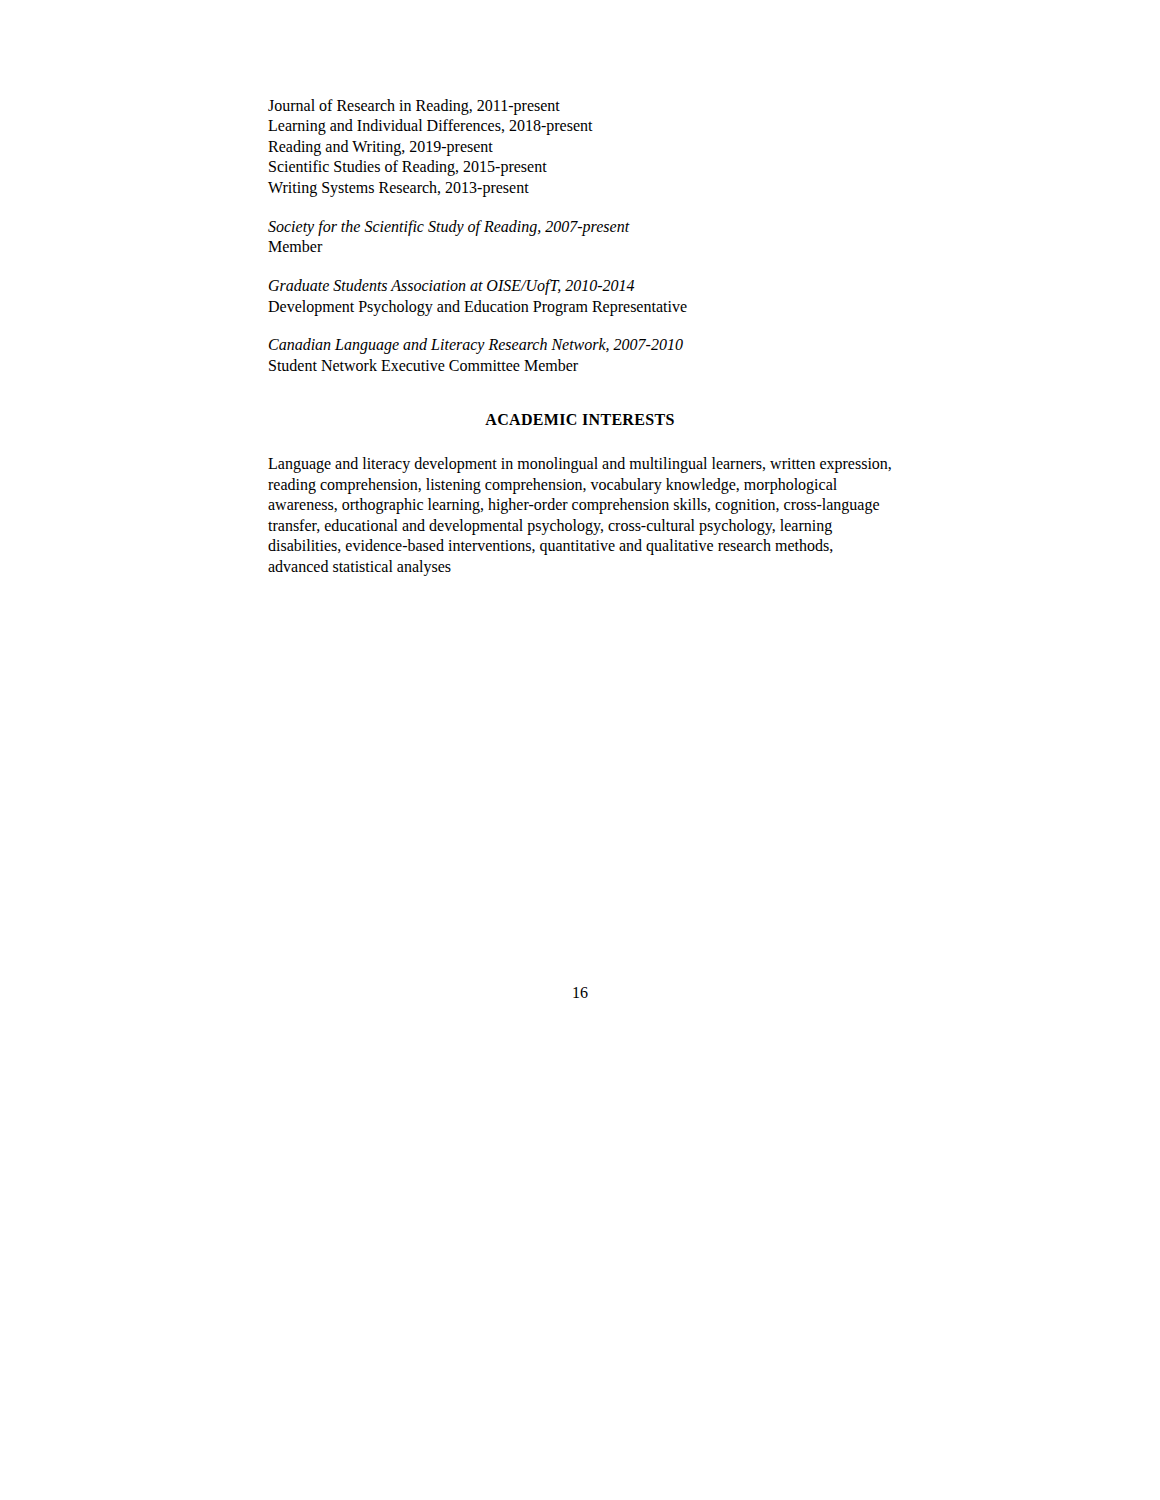Journal of Research in Reading, 2011-present
Learning and Individual Differences, 2018-present
Reading and Writing, 2019-present
Scientific Studies of Reading, 2015-present
Writing Systems Research, 2013-present
Society for the Scientific Study of Reading, 2007-present
Member
Graduate Students Association at OISE/UofT, 2010-2014
Development Psychology and Education Program Representative
Canadian Language and Literacy Research Network, 2007-2010
Student Network Executive Committee Member
Academic Interests
Language and literacy development in monolingual and multilingual learners, written expression, reading comprehension, listening comprehension, vocabulary knowledge, morphological awareness, orthographic learning, higher-order comprehension skills, cognition, cross-language transfer, educational and developmental psychology, cross-cultural psychology, learning disabilities, evidence-based interventions, quantitative and qualitative research methods, advanced statistical analyses
16